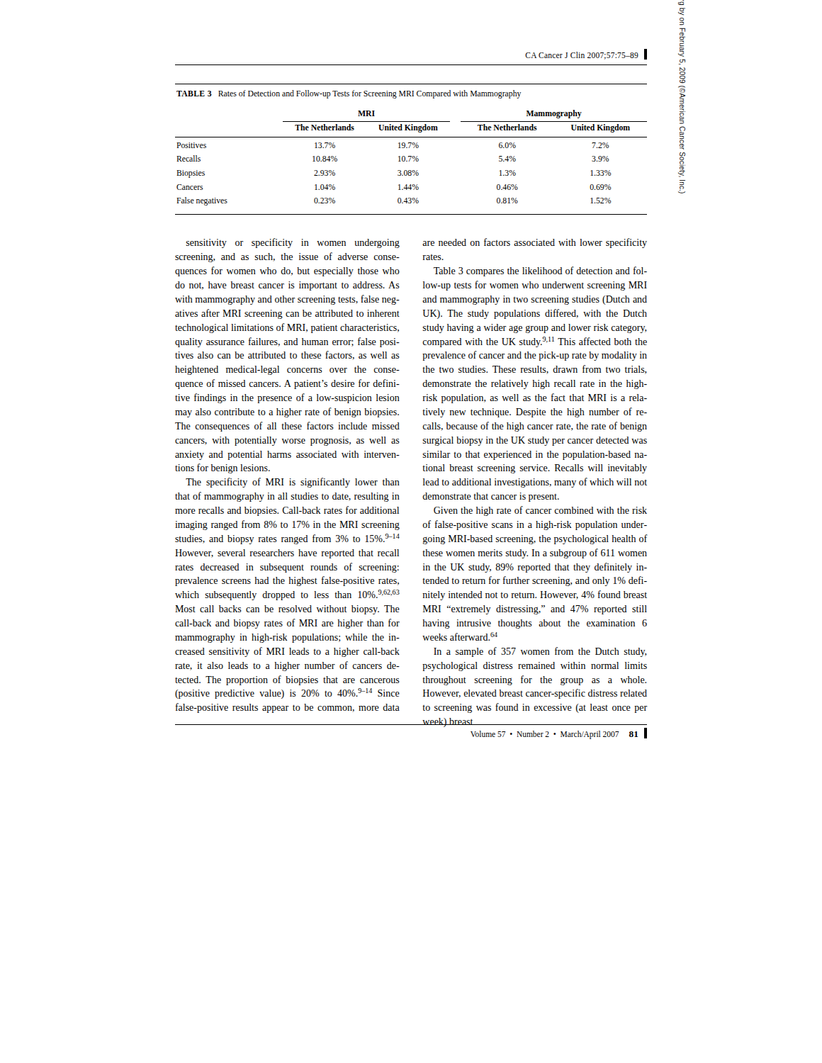CA Cancer J Clin 2007;57:75–89
TABLE 3 Rates of Detection and Follow-up Tests for Screening MRI Compared with Mammography
| | MRI | | Mammography |
| --- | --- | --- | --- |
| | The Netherlands | United Kingdom | | The Netherlands | United Kingdom |
| Positives | 13.7% | 19.7% | | 6.0% | 7.2% |
| Recalls | 10.84% | 10.7% | | 5.4% | 3.9% |
| Biopsies | 2.93% | 3.08% | | 1.3% | 1.33% |
| Cancers | 1.04% | 1.44% | | 0.46% | 0.69% |
| False negatives | 0.23% | 0.43% | | 0.81% | 1.52% |
sensitivity or specificity in women undergoing screening, and as such, the issue of adverse consequences for women who do, but especially those who do not, have breast cancer is important to address. As with mammography and other screening tests, false negatives after MRI screening can be attributed to inherent technological limitations of MRI, patient characteristics, quality assurance failures, and human error; false positives also can be attributed to these factors, as well as heightened medical-legal concerns over the consequence of missed cancers. A patient’s desire for definitive findings in the presence of a low-suspicion lesion may also contribute to a higher rate of benign biopsies. The consequences of all these factors include missed cancers, with potentially worse prognosis, as well as anxiety and potential harms associated with interventions for benign lesions.
The specificity of MRI is significantly lower than that of mammography in all studies to date, resulting in more recalls and biopsies. Call-back rates for additional imaging ranged from 8% to 17% in the MRI screening studies, and biopsy rates ranged from 3% to 15%.9–14 However, several researchers have reported that recall rates decreased in subsequent rounds of screening: prevalence screens had the highest false-positive rates, which subsequently dropped to less than 10%.9,62,63 Most call backs can be resolved without biopsy. The call-back and biopsy rates of MRI are higher than for mammography in high-risk populations; while the increased sensitivity of MRI leads to a higher call-back rate, it also leads to a higher number of cancers detected. The proportion of biopsies that are cancerous (positive predictive value) is 20% to 40%.9–14 Since false-positive results appear to be common, more data are needed on factors associated with lower specificity rates.
Table 3 compares the likelihood of detection and follow-up tests for women who underwent screening MRI and mammography in two screening studies (Dutch and UK). The study populations differed, with the Dutch study having a wider age group and lower risk category, compared with the UK study.9,11 This affected both the prevalence of cancer and the pick-up rate by modality in the two studies. These results, drawn from two trials, demonstrate the relatively high recall rate in the high-risk population, as well as the fact that MRI is a relatively new technique. Despite the high number of recalls, because of the high cancer rate, the rate of benign surgical biopsy in the UK study per cancer detected was similar to that experienced in the population-based national breast screening service. Recalls will inevitably lead to additional investigations, many of which will not demonstrate that cancer is present.
Given the high rate of cancer combined with the risk of false-positive scans in a high-risk population undergoing MRI-based screening, the psychological health of these women merits study. In a subgroup of 611 women in the UK study, 89% reported that they definitely intended to return for further screening, and only 1% definitely intended not to return. However, 4% found breast MRI “extremely distressing,” and 47% reported still having intrusive thoughts about the examination 6 weeks afterward.64
In a sample of 357 women from the Dutch study, psychological distress remained within normal limits throughout screening for the group as a whole. However, elevated breast cancer-specific distress related to screening was found in excessive (at least once per week) breast
Downloaded from caonline.amcancersoc.org by on February 5, 2009 (©American Cancer Society, Inc.)
Volume 57 • Number 2 • March/April 200781